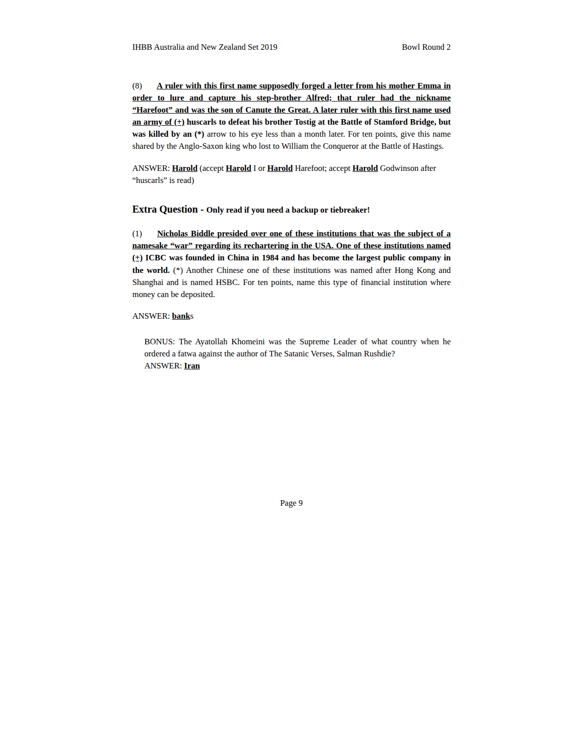IHBB Australia and New Zealand Set 2019
Bowl Round 2
(8) A ruler with this first name supposedly forged a letter from his mother Emma in order to lure and capture his step-brother Alfred; that ruler had the nickname “Harefoot” and was the son of Canute the Great. A later ruler with this first name used an army of (+) huscarls to defeat his brother Tostig at the Battle of Stamford Bridge, but was killed by an (*) arrow to his eye less than a month later. For ten points, give this name shared by the Anglo-Saxon king who lost to William the Conqueror at the Battle of Hastings.
ANSWER: Harold (accept Harold I or Harold Harefoot; accept Harold Godwinson after “huscarls” is read)
Extra Question - Only read if you need a backup or tiebreaker!
(1) Nicholas Biddle presided over one of these institutions that was the subject of a namesake “war” regarding its rechartering in the USA. One of these institutions named (+) ICBC was founded in China in 1984 and has become the largest public company in the world. (*) Another Chinese one of these institutions was named after Hong Kong and Shanghai and is named HSBC. For ten points, name this type of financial institution where money can be deposited.
ANSWER: banks
BONUS: The Ayatollah Khomeini was the Supreme Leader of what country when he ordered a fatwa against the author of The Satanic Verses, Salman Rushdie?
ANSWER: Iran
Page 9